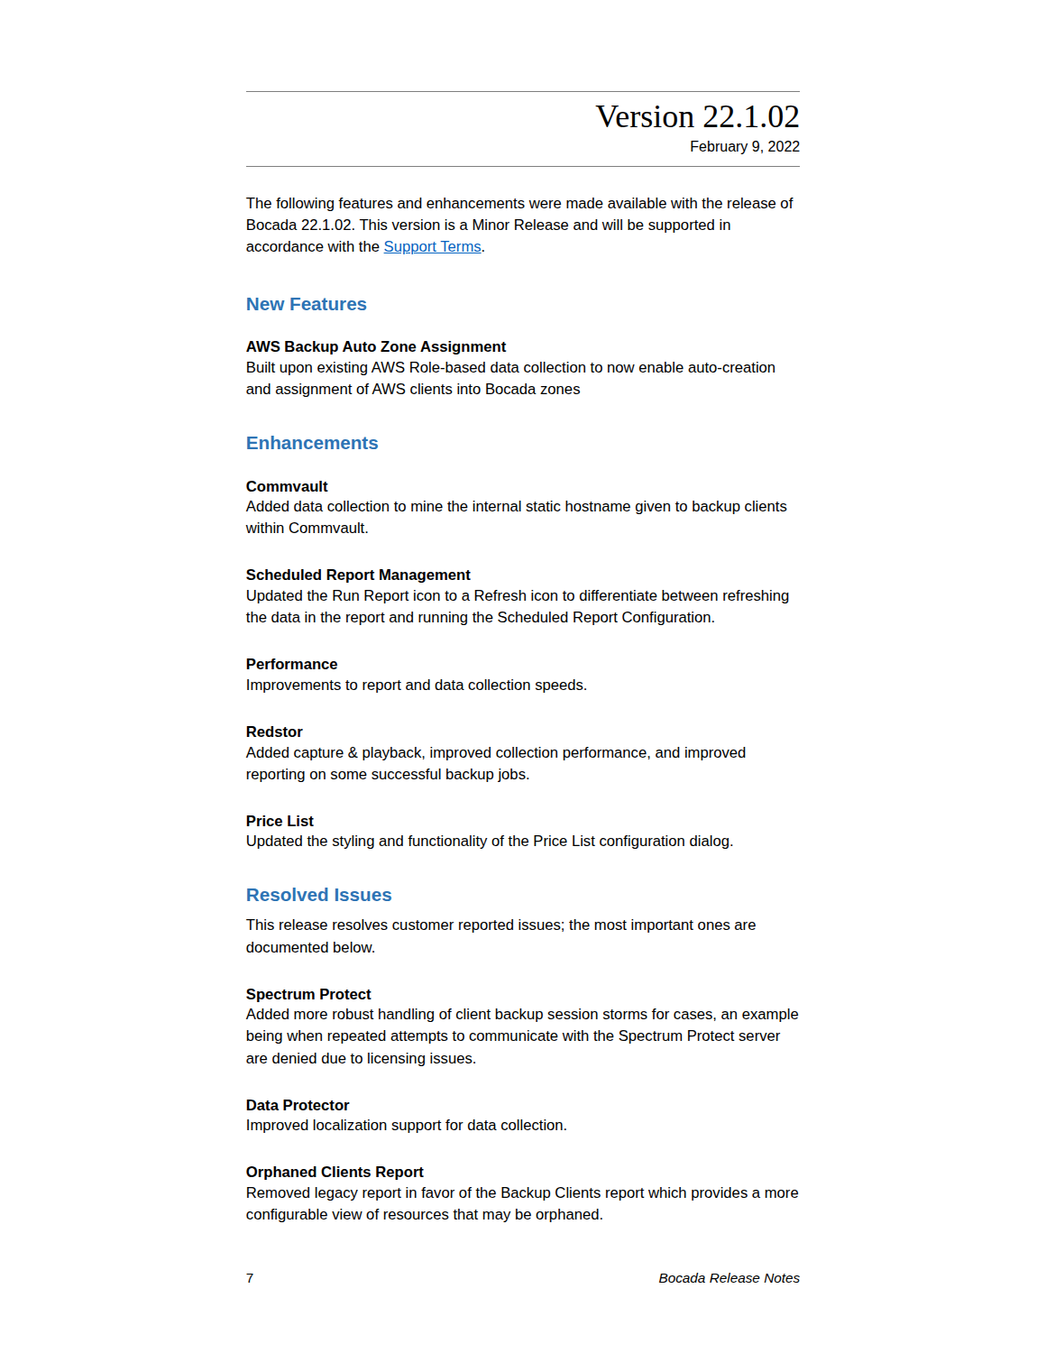Version 22.1.02
February 9, 2022
The following features and enhancements were made available with the release of Bocada 22.1.02. This version is a Minor Release and will be supported in accordance with the Support Terms.
New Features
AWS Backup Auto Zone Assignment
Built upon existing AWS Role-based data collection to now enable auto-creation and assignment of AWS clients into Bocada zones
Enhancements
Commvault
Added data collection to mine the internal static hostname given to backup clients within Commvault.
Scheduled Report Management
Updated the Run Report icon to a Refresh icon to differentiate between refreshing the data in the report and running the Scheduled Report Configuration.
Performance
Improvements to report and data collection speeds.
Redstor
Added capture & playback, improved collection performance, and improved reporting on some successful backup jobs.
Price List
Updated the styling and functionality of the Price List configuration dialog.
Resolved Issues
This release resolves customer reported issues; the most important ones are documented below.
Spectrum Protect
Added more robust handling of client backup session storms for cases, an example being when repeated attempts to communicate with the Spectrum Protect server are denied due to licensing issues.
Data Protector
Improved localization support for data collection.
Orphaned Clients Report
Removed legacy report in favor of the Backup Clients report which provides a more configurable view of resources that may be orphaned.
7 Bocada Release Notes